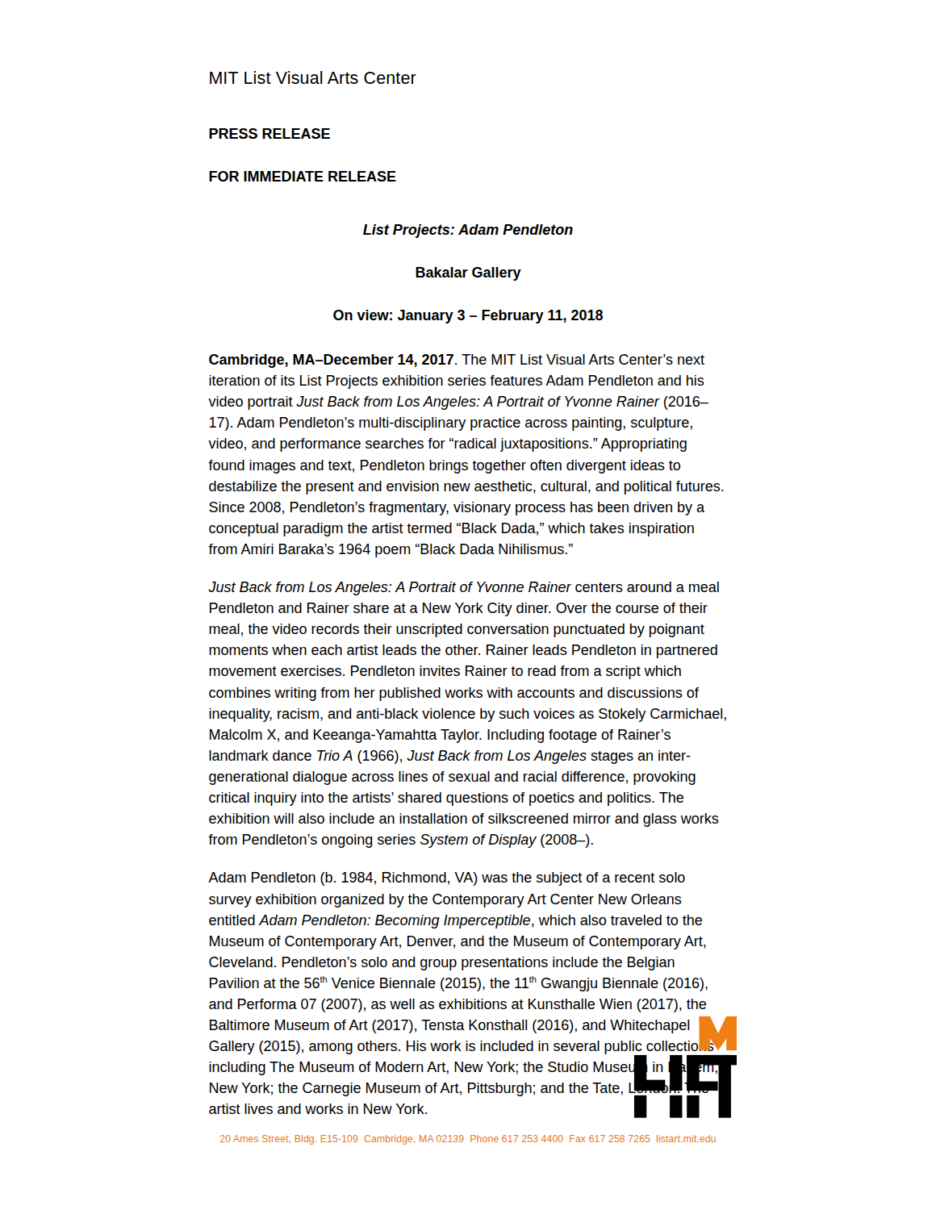MIT List Visual Arts Center
PRESS RELEASE
FOR IMMEDIATE RELEASE
List Projects: Adam Pendleton
Bakalar Gallery
On view: January 3 – February 11, 2018
Cambridge, MA–December 14, 2017. The MIT List Visual Arts Center’s next iteration of its List Projects exhibition series features Adam Pendleton and his video portrait Just Back from Los Angeles: A Portrait of Yvonne Rainer (2016–17). Adam Pendleton’s multi-disciplinary practice across painting, sculpture, video, and performance searches for “radical juxtapositions.” Appropriating found images and text, Pendleton brings together often divergent ideas to destabilize the present and envision new aesthetic, cultural, and political futures. Since 2008, Pendleton’s fragmentary, visionary process has been driven by a conceptual paradigm the artist termed “Black Dada,” which takes inspiration from Amiri Baraka’s 1964 poem “Black Dada Nihilismus.”
Just Back from Los Angeles: A Portrait of Yvonne Rainer centers around a meal Pendleton and Rainer share at a New York City diner. Over the course of their meal, the video records their unscripted conversation punctuated by poignant moments when each artist leads the other. Rainer leads Pendleton in partnered movement exercises. Pendleton invites Rainer to read from a script which combines writing from her published works with accounts and discussions of inequality, racism, and anti-black violence by such voices as Stokely Carmichael, Malcolm X, and Keeanga-Yamahtta Taylor. Including footage of Rainer’s landmark dance Trio A (1966), Just Back from Los Angeles stages an inter-generational dialogue across lines of sexual and racial difference, provoking critical inquiry into the artists’ shared questions of poetics and politics. The exhibition will also include an installation of silkscreened mirror and glass works from Pendleton’s ongoing series System of Display (2008–).
Adam Pendleton (b. 1984, Richmond, VA) was the subject of a recent solo survey exhibition organized by the Contemporary Art Center New Orleans entitled Adam Pendleton: Becoming Imperceptible, which also traveled to the Museum of Contemporary Art, Denver, and the Museum of Contemporary Art, Cleveland. Pendleton’s solo and group presentations include the Belgian Pavilion at the 56th Venice Biennale (2015), the 11th Gwangju Biennale (2016), and Performa 07 (2007), as well as exhibitions at Kunsthalle Wien (2017), the Baltimore Museum of Art (2017), Tensta Konsthall (2016), and Whitechapel Gallery (2015), among others. His work is included in several public collections including The Museum of Modern Art, New York; the Studio Museum in Harlem, New York; the Carnegie Museum of Art, Pittsburgh; and the Tate, London. The artist lives and works in New York.
20 Ames Street, Bldg. E15-109 Cambridge, MA 02139 Phone 617 253 4400 Fax 617 258 7265 listart.mit.edu